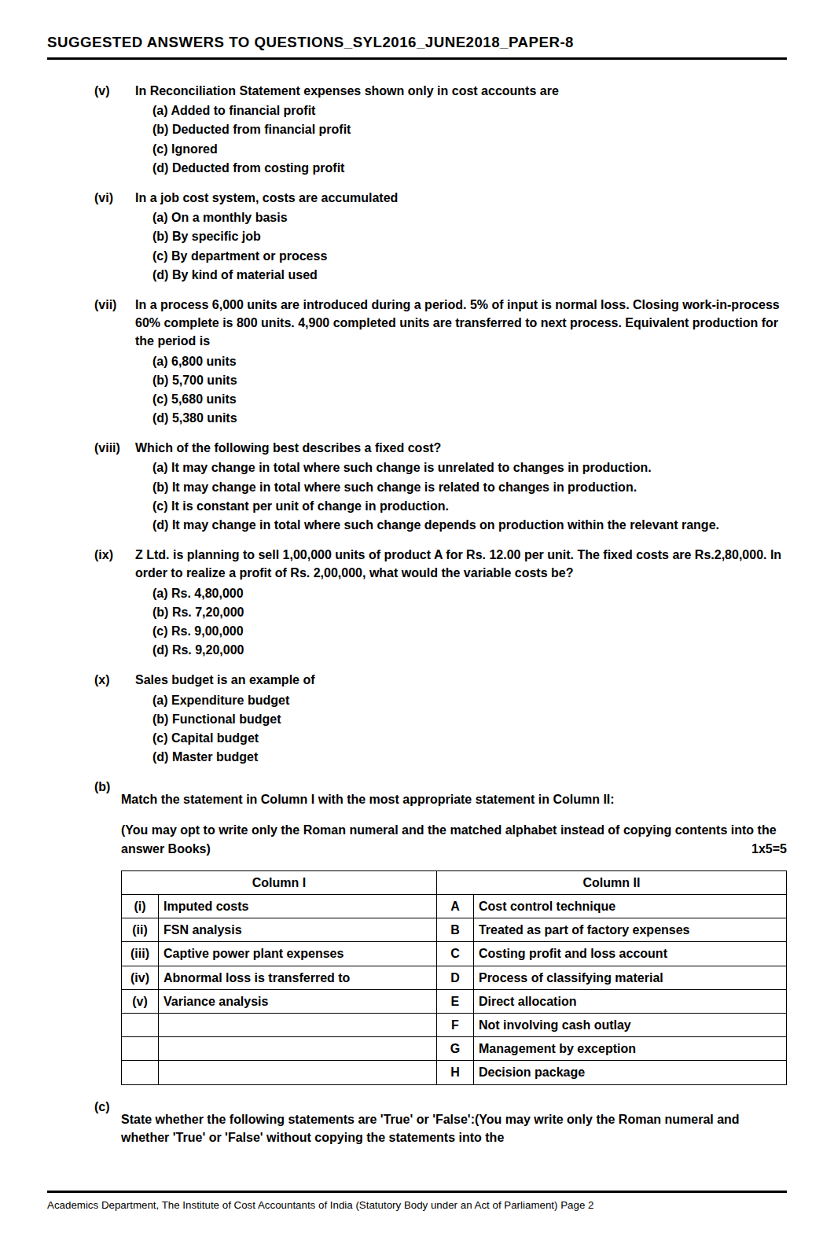SUGGESTED ANSWERS TO QUESTIONS_SYL2016_JUNE2018_PAPER-8
(v)
In Reconciliation Statement expenses shown only in cost accounts are
(a) Added to financial profit
(b) Deducted from financial profit
(c) Ignored
(d) Deducted from costing profit
(vi)
In a job cost system, costs are accumulated
(a) On a monthly basis
(b) By specific job
(c) By department or process
(d) By kind of material used
(vii)
In a process 6,000 units are introduced during a period. 5% of input is normal loss. Closing work-in-process 60% complete is 800 units. 4,900 completed units are transferred to next process. Equivalent production for the period is
(a) 6,800 units
(b) 5,700 units
(c) 5,680 units
(d) 5,380 units
(viii)
Which of the following best describes a fixed cost?
(a) It may change in total where such change is unrelated to changes in production.
(b) It may change in total where such change is related to changes in production.
(c) It is constant per unit of change in production.
(d) It may change in total where such change depends on production within the relevant range.
(ix)
Z Ltd. is planning to sell 1,00,000 units of product A for Rs. 12.00 per unit. The fixed costs are Rs.2,80,000. In order to realize a profit of Rs. 2,00,000, what would the variable costs be?
(a) Rs. 4,80,000
(b) Rs. 7,20,000
(c) Rs. 9,00,000
(d) Rs. 9,20,000
(x)
Sales budget is an example of
(a) Expenditure budget
(b) Functional budget
(c) Capital budget
(d) Master budget
(b)
Match the statement in Column I with the most appropriate statement in Column II:
(You may opt to write only the Roman numeral and the matched alphabet instead of copying contents into the answer Books) 1x5=5
| Column I | Column II |
| --- | --- |
| (i) | Imputed costs | A | Cost control technique |
| (ii) | FSN analysis | B | Treated as part of factory expenses |
| (iii) | Captive power plant expenses | C | Costing profit and loss account |
| (iv) | Abnormal loss is transferred to | D | Process of classifying material |
| (v) | Variance analysis | E | Direct allocation |
| | | F | Not involving cash outlay |
| | | G | Management by exception |
| | | H | Decision package |
(c)
State whether the following statements are 'True' or 'False':(You may write only the Roman numeral and whether 'True' or 'False' without copying the statements into the
Academics Department, The Institute of Cost Accountants of India (Statutory Body under an Act of Parliament) Page 2